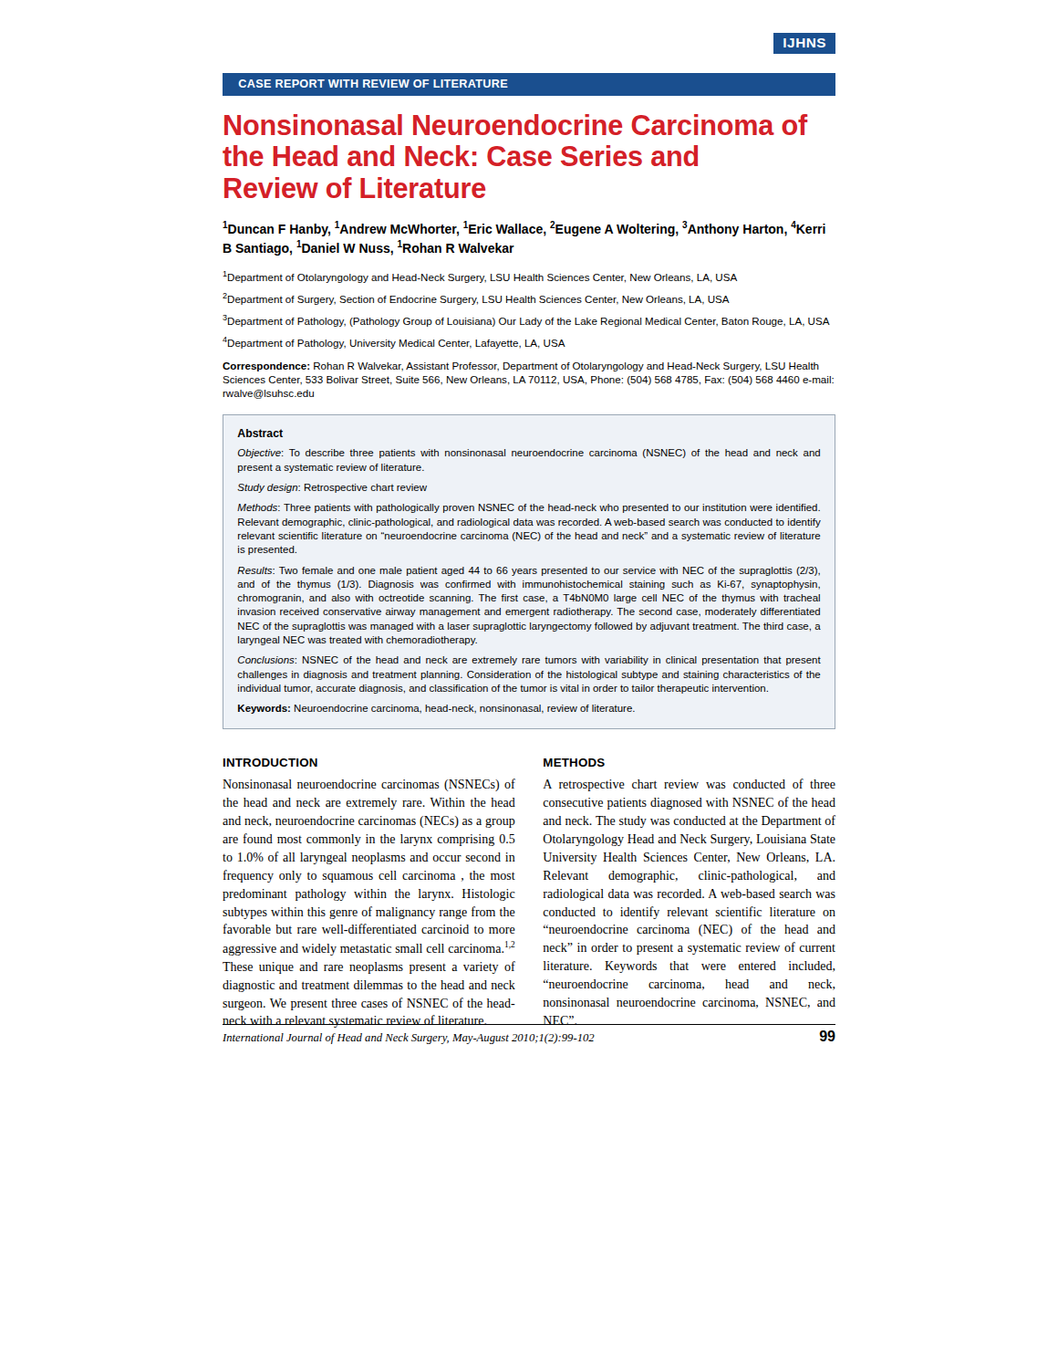IJHNS
CASE REPORT WITH REVIEW OF LITERATURE
Nonsinonasal Neuroendocrine Carcinoma of
the Head and Neck: Case Series and
Review of Literature
1Duncan F Hanby, 1Andrew McWhorter, 1Eric Wallace, 2Eugene A Woltering, 3Anthony Harton, 4Kerri B Santiago, 1Daniel W Nuss, 1Rohan R Walvekar
1Department of Otolaryngology and Head-Neck Surgery, LSU Health Sciences Center, New Orleans, LA, USA
2Department of Surgery, Section of Endocrine Surgery, LSU Health Sciences Center, New Orleans, LA, USA
3Department of Pathology, (Pathology Group of Louisiana) Our Lady of the Lake Regional Medical Center, Baton Rouge, LA, USA
4Department of Pathology, University Medical Center, Lafayette, LA, USA
Correspondence: Rohan R Walvekar, Assistant Professor, Department of Otolaryngology and Head-Neck Surgery, LSU Health Sciences Center, 533 Bolivar Street, Suite 566, New Orleans, LA 70112, USA, Phone: (504) 568 4785, Fax: (504) 568 4460 e-mail: rwalve@lsuhsc.edu
Abstract
Objective: To describe three patients with nonsinonasal neuroendocrine carcinoma (NSNEC) of the head and neck and present a systematic review of literature.
Study design: Retrospective chart review
Methods: Three patients with pathologically proven NSNEC of the head-neck who presented to our institution were identified. Relevant demographic, clinic-pathological, and radiological data was recorded. A web-based search was conducted to identify relevant scientific literature on “neuroendocrine carcinoma (NEC) of the head and neck” and a systematic review of literature is presented.
Results: Two female and one male patient aged 44 to 66 years presented to our service with NEC of the supraglottis (2/3), and of the thymus (1/3). Diagnosis was confirmed with immunohistochemical staining such as Ki-67, synaptophysin, chromogranin, and also with octreotide scanning. The first case, a T4bN0M0 large cell NEC of the thymus with tracheal invasion received conservative airway management and emergent radiotherapy. The second case, moderately differentiated NEC of the supraglottis was managed with a laser supraglottic laryngectomy followed by adjuvant treatment. The third case, a laryngeal NEC was treated with chemoradiotherapy.
Conclusions: NSNEC of the head and neck are extremely rare tumors with variability in clinical presentation that present challenges in diagnosis and treatment planning. Consideration of the histological subtype and staining characteristics of the individual tumor, accurate diagnosis, and classification of the tumor is vital in order to tailor therapeutic intervention.
Keywords: Neuroendocrine carcinoma, head-neck, nonsinonasal, review of literature.
INTRODUCTION
Nonsinonasal neuroendocrine carcinomas (NSNECs) of the head and neck are extremely rare. Within the head and neck, neuroendocrine carcinomas (NECs) as a group are found most commonly in the larynx comprising 0.5 to 1.0% of all laryngeal neoplasms and occur second in frequency only to squamous cell carcinoma , the most predominant pathology within the larynx. Histologic subtypes within this genre of malignancy range from the favorable but rare well-differentiated carcinoid to more aggressive and widely metastatic small cell carcinoma.1,2 These unique and rare neoplasms present a variety of diagnostic and treatment dilemmas to the head and neck surgeon. We present three cases of NSNEC of the head-neck with a relevant systematic review of literature.
METHODS
A retrospective chart review was conducted of three consecutive patients diagnosed with NSNEC of the head and neck. The study was conducted at the Department of Otolaryngology Head and Neck Surgery, Louisiana State University Health Sciences Center, New Orleans, LA. Relevant demographic, clinic-pathological, and radiological data was recorded. A web-based search was conducted to identify relevant scientific literature on “neuroendocrine carcinoma (NEC) of the head and neck” in order to present a systematic review of current literature. Keywords that were entered included, “neuroendocrine carcinoma, head and neck, nonsinonasal neuroendocrine carcinoma, NSNEC, and NEC”.
International Journal of Head and Neck Surgery, May-August 2010;1(2):99-102 99